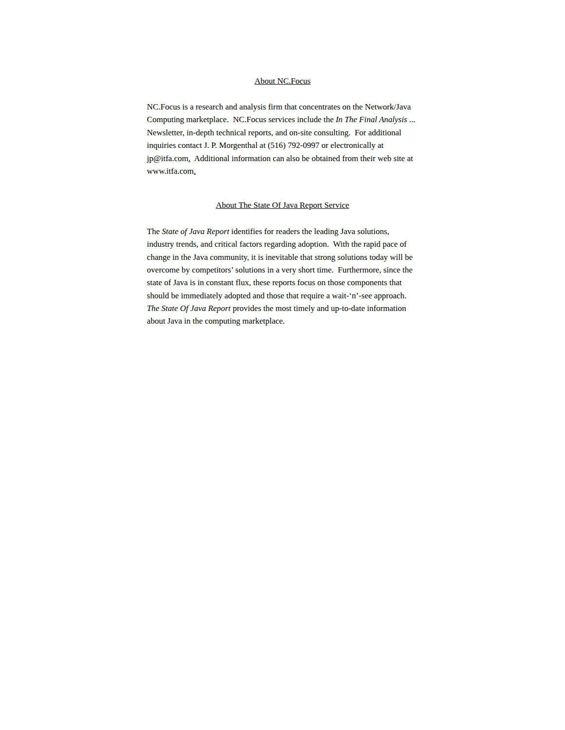About NC.Focus
NC.Focus is a research and analysis firm that concentrates on the Network/Java Computing marketplace. NC.Focus services include the In The Final Analysis ... Newsletter, in-depth technical reports, and on-site consulting. For additional inquiries contact J. P. Morgenthal at (516) 792-0997 or electronically at jp@itfa.com. Additional information can also be obtained from their web site at www.itfa.com.
About The State Of Java Report Service
The State of Java Report identifies for readers the leading Java solutions, industry trends, and critical factors regarding adoption. With the rapid pace of change in the Java community, it is inevitable that strong solutions today will be overcome by competitors’ solutions in a very short time. Furthermore, since the state of Java is in constant flux, these reports focus on those components that should be immediately adopted and those that require a wait-‘n’-see approach. The State Of Java Report provides the most timely and up-to-date information about Java in the computing marketplace.